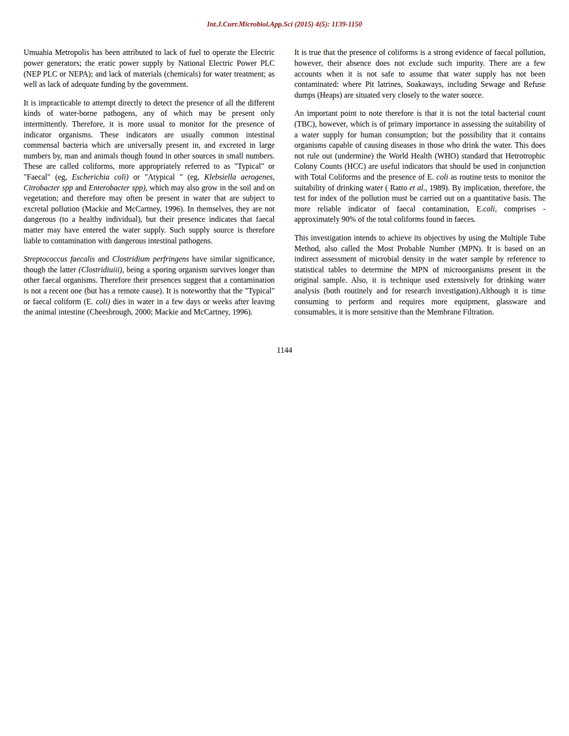Int.J.Curr.Microbiol.App.Sci (2015) 4(5): 1139-1150
Umuahia Metropolis has been attributed to lack of fuel to operate the Electric power generators; the eratic power supply by National Electric Power PLC (NEP PLC or NEPA); and lack of materials (chemicals) for water treatment; as well as lack of adequate funding by the government.
It is impracticable to attempt directly to detect the presence of all the different kinds of water-borne pathogens, any of which may be present only intermittently. Therefore, it is more usual to monitor for the presence of indicator organisms. These indicators are usually common intestinal commensal bacteria which are universally present in, and excreted in large numbers by, man and animals though found in other sources in small numbers. These are called coliforms, more appropriately referred to as "Typical" or "Faecal" (eg, Escherichia coli) or "Atypical " (eg, Klebsiella aerogenes, Citrobacter spp and Enterobacter spp), which may also grow in the soil and on vegetation; and therefore may often be present in water that are subject to excretal pollution (Mackie and McCartney, 1996). In themselves, they are not dangerous (to a healthy individual), but their presence indicates that faecal matter may have entered the water supply. Such supply source is therefore liable to contamination with dangerous intestinal pathogens.
Streptococcus faecalis and Clostridium perfringens have similar significance, though the latter (Clostridiuiii), being a sporing organism survives longer than other faecal organisms. Therefore their presences suggest that a contamination is not a recent one (but has a remote cause). It is noteworthy that the "Typical" or faecal coliform (E. coli) dies in water in a few days or weeks after leaving the animal intestine (Cheesbrough, 2000; Mackie and McCartney, 1996).
It is true that the presence of coliforms is a strong evidence of faecal pollution, however, their absence does not exclude such impurity. There are a few accounts when it is not safe to assume that water supply has not been contaminated: where Pit latrines, Soakaways, including Sewage and Refuse dumps (Heaps) are situated very closely to the water source.
An important point to note therefore is that it is not the total bacterial count (TBC), however, which is of primary importance in assessing the suitability of a water supply for human consumption; but the possibility that it contains organisms capable of causing diseases in those who drink the water. This does not rule out (undermine) the World Health (WHO) standard that Hetrotrophic Colony Counts (HCC) are useful indicators that should be used in conjunction with Total Coliforms and the presence of E. coli as routine tests to monitor the suitability of drinking water ( Ratto et al., 1989). By implication, therefore, the test for index of the pollution must be carried out on a quantitative basis. The more reliable indicator of faecal contamination, E.coli, comprises - approximately 90% of the total coliforms found in faeces.
This investigation intends to achieve its objectives by using the Multiple Tube Method, also called the Most Probable Number (MPN). It is based on an indirect assessment of microbial density in the water sample by reference to statistical tables to determine the MPN of microorganisms present in the original sample. Also, it is technique used extensively for drinking water analysis (both routinely and for research investigation).Although it is time consuming to perform and requires more equipment, glassware and consumables, it is more sensitive than the Membrane Filtration.
1144